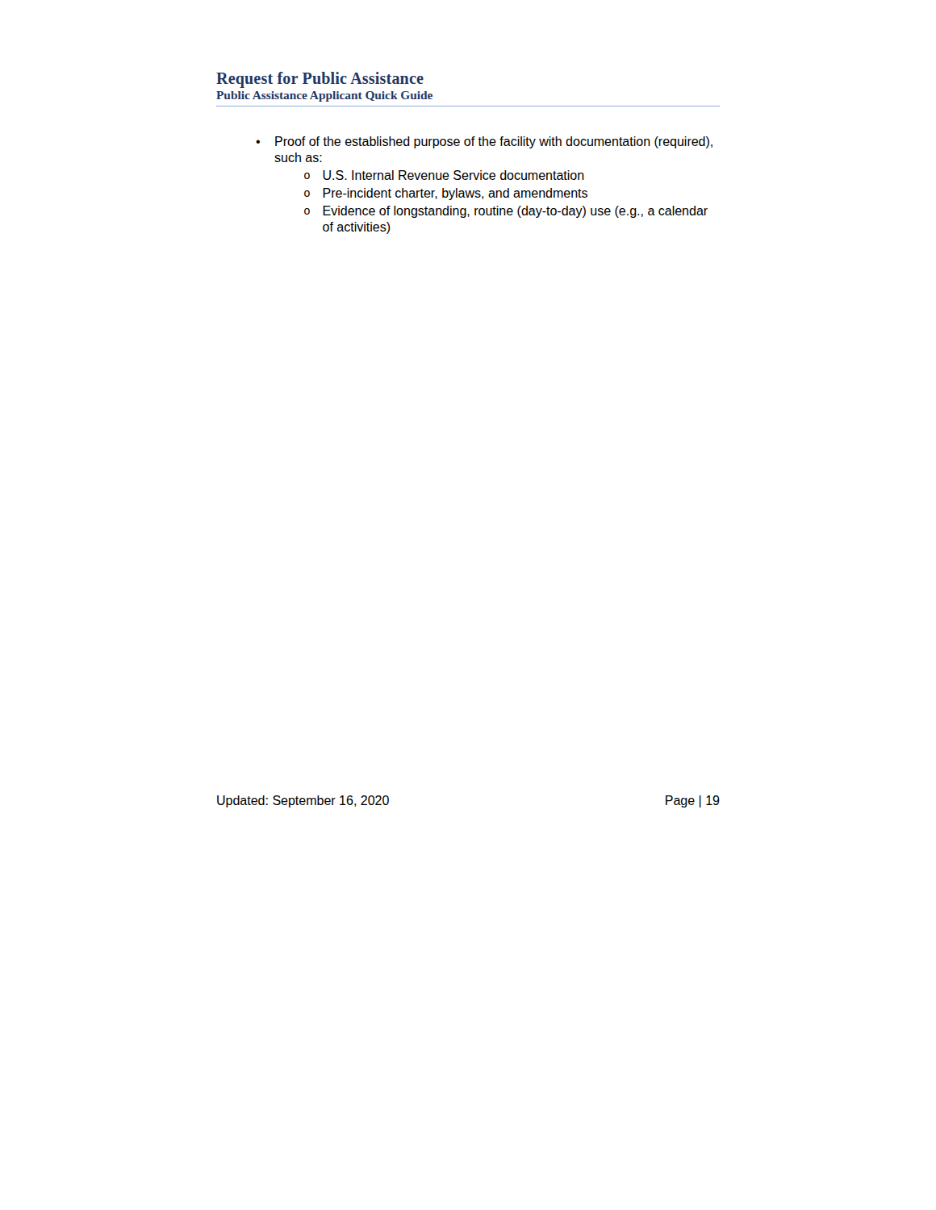Request for Public Assistance
Public Assistance Applicant Quick Guide
Proof of the established purpose of the facility with documentation (required), such as:
U.S. Internal Revenue Service documentation
Pre-incident charter, bylaws, and amendments
Evidence of longstanding, routine (day-to-day) use (e.g., a calendar of activities)
Updated: September 16, 2020
Page | 19